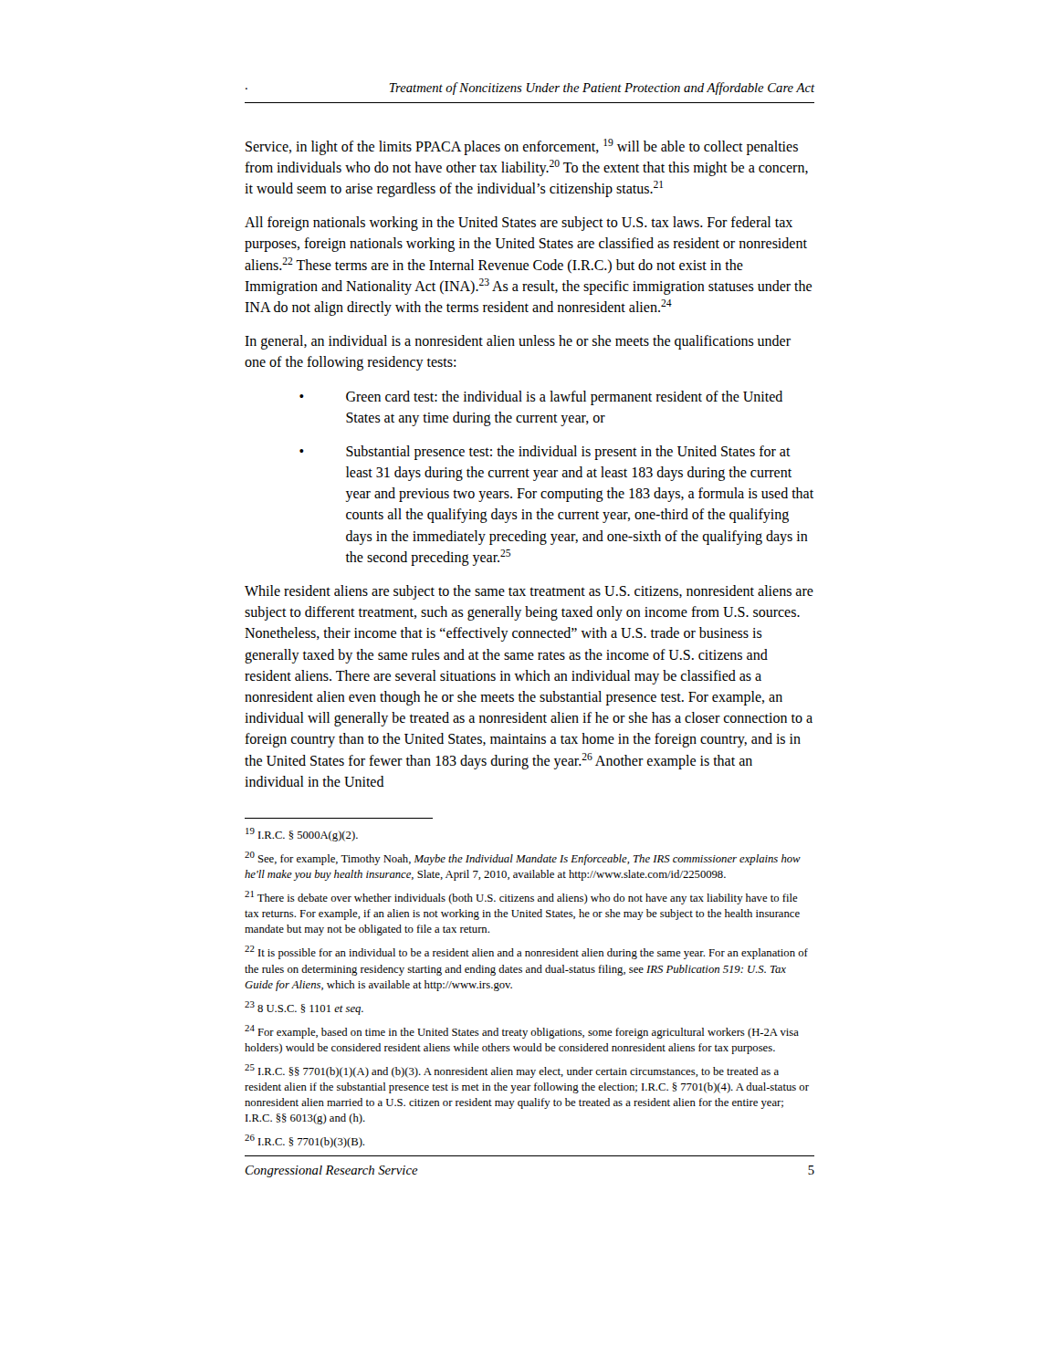. Treatment of Noncitizens Under the Patient Protection and Affordable Care Act
Service, in light of the limits PPACA places on enforcement, 19 will be able to collect penalties from individuals who do not have other tax liability.20 To the extent that this might be a concern, it would seem to arise regardless of the individual’s citizenship status.21
All foreign nationals working in the United States are subject to U.S. tax laws. For federal tax purposes, foreign nationals working in the United States are classified as resident or nonresident aliens.22 These terms are in the Internal Revenue Code (I.R.C.) but do not exist in the Immigration and Nationality Act (INA).23 As a result, the specific immigration statuses under the INA do not align directly with the terms resident and nonresident alien.24
In general, an individual is a nonresident alien unless he or she meets the qualifications under one of the following residency tests:
Green card test: the individual is a lawful permanent resident of the United States at any time during the current year, or
Substantial presence test: the individual is present in the United States for at least 31 days during the current year and at least 183 days during the current year and previous two years. For computing the 183 days, a formula is used that counts all the qualifying days in the current year, one-third of the qualifying days in the immediately preceding year, and one-sixth of the qualifying days in the second preceding year.25
While resident aliens are subject to the same tax treatment as U.S. citizens, nonresident aliens are subject to different treatment, such as generally being taxed only on income from U.S. sources. Nonetheless, their income that is “effectively connected” with a U.S. trade or business is generally taxed by the same rules and at the same rates as the income of U.S. citizens and resident aliens. There are several situations in which an individual may be classified as a nonresident alien even though he or she meets the substantial presence test. For example, an individual will generally be treated as a nonresident alien if he or she has a closer connection to a foreign country than to the United States, maintains a tax home in the foreign country, and is in the United States for fewer than 183 days during the year.26 Another example is that an individual in the United
19 I.R.C. § 5000A(g)(2).
20 See, for example, Timothy Noah, Maybe the Individual Mandate Is Enforceable, The IRS commissioner explains how he'll make you buy health insurance, Slate, April 7, 2010, available at http://www.slate.com/id/2250098.
21 There is debate over whether individuals (both U.S. citizens and aliens) who do not have any tax liability have to file tax returns. For example, if an alien is not working in the United States, he or she may be subject to the health insurance mandate but may not be obligated to file a tax return.
22 It is possible for an individual to be a resident alien and a nonresident alien during the same year. For an explanation of the rules on determining residency starting and ending dates and dual-status filing, see IRS Publication 519: U.S. Tax Guide for Aliens, which is available at http://www.irs.gov.
23 8 U.S.C. § 1101 et seq.
24 For example, based on time in the United States and treaty obligations, some foreign agricultural workers (H-2A visa holders) would be considered resident aliens while others would be considered nonresident aliens for tax purposes.
25 I.R.C. §§ 7701(b)(1)(A) and (b)(3). A nonresident alien may elect, under certain circumstances, to be treated as a resident alien if the substantial presence test is met in the year following the election; I.R.C. § 7701(b)(4). A dual-status or nonresident alien married to a U.S. citizen or resident may qualify to be treated as a resident alien for the entire year; I.R.C. §§ 6013(g) and (h).
26 I.R.C. § 7701(b)(3)(B).
Congressional Research Service 5